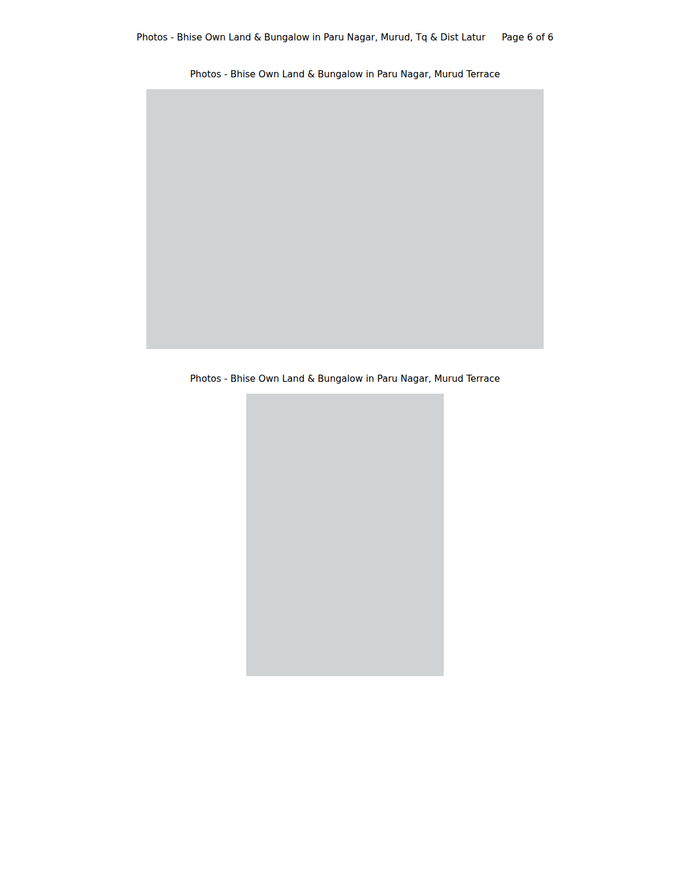Photos - Bhise Own Land & Bungalow in Paru Nagar, Murud, Tq & Dist Latur
Page 6 of 6
Photos - Bhise Own Land & Bungalow in Paru Nagar, Murud Terrace
Photos - Bhise Own Land & Bungalow in Paru Nagar, Murud Terrace